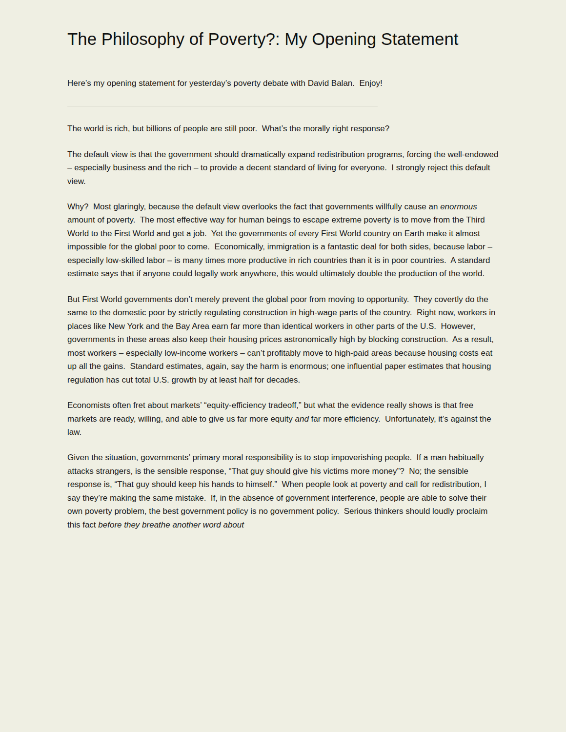The Philosophy of Poverty?: My Opening Statement
Here’s my opening statement for yesterday’s poverty debate with David Balan. Enjoy!
The world is rich, but billions of people are still poor. What’s the morally right response?
The default view is that the government should dramatically expand redistribution programs, forcing the well-endowed – especially business and the rich – to provide a decent standard of living for everyone. I strongly reject this default view.
Why? Most glaringly, because the default view overlooks the fact that governments willfully cause an enormous amount of poverty. The most effective way for human beings to escape extreme poverty is to move from the Third World to the First World and get a job. Yet the governments of every First World country on Earth make it almost impossible for the global poor to come. Economically, immigration is a fantastic deal for both sides, because labor – especially low-skilled labor – is many times more productive in rich countries than it is in poor countries. A standard estimate says that if anyone could legally work anywhere, this would ultimately double the production of the world.
But First World governments don’t merely prevent the global poor from moving to opportunity. They covertly do the same to the domestic poor by strictly regulating construction in high-wage parts of the country. Right now, workers in places like New York and the Bay Area earn far more than identical workers in other parts of the U.S. However, governments in these areas also keep their housing prices astronomically high by blocking construction. As a result, most workers – especially low-income workers – can’t profitably move to high-paid areas because housing costs eat up all the gains. Standard estimates, again, say the harm is enormous; one influential paper estimates that housing regulation has cut total U.S. growth by at least half for decades.
Economists often fret about markets’ “equity-efficiency tradeoff,” but what the evidence really shows is that free markets are ready, willing, and able to give us far more equity and far more efficiency. Unfortunately, it’s against the law.
Given the situation, governments’ primary moral responsibility is to stop impoverishing people. If a man habitually attacks strangers, is the sensible response, “That guy should give his victims more money”? No; the sensible response is, “That guy should keep his hands to himself.” When people look at poverty and call for redistribution, I say they’re making the same mistake. If, in the absence of government interference, people are able to solve their own poverty problem, the best government policy is no government policy. Serious thinkers should loudly proclaim this fact before they breathe another word about